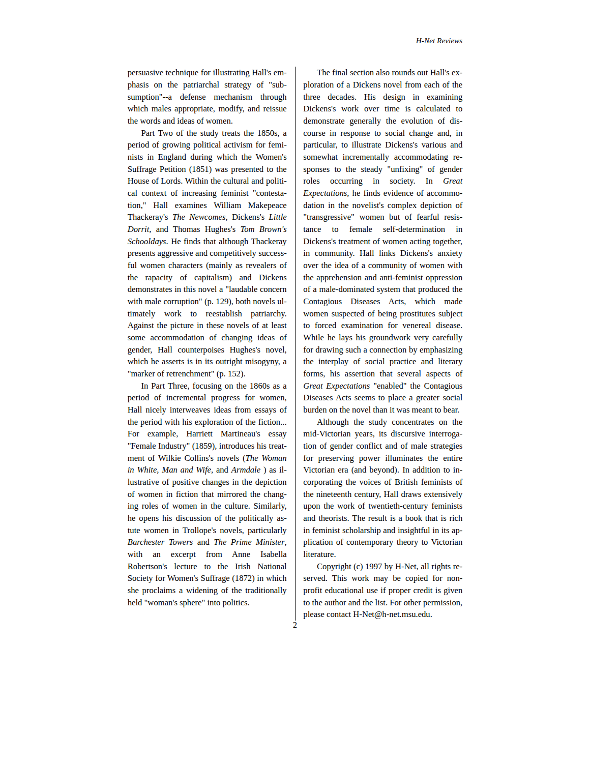H-Net Reviews
persuasive technique for illustrating Hall's emphasis on the patriarchal strategy of "subsumption"--a defense mechanism through which males appropriate, modify, and reissue the words and ideas of women.
Part Two of the study treats the 1850s, a period of growing political activism for feminists in England during which the Women's Suffrage Petition (1851) was presented to the House of Lords. Within the cultural and political context of increasing feminist "contestation," Hall examines William Makepeace Thackeray's The Newcomes, Dickens's Little Dorrit, and Thomas Hughes's Tom Brown's Schooldays. He finds that although Thackeray presents aggressive and competitively successful women characters (mainly as revealers of the rapacity of capitalism) and Dickens demonstrates in this novel a "laudable concern with male corruption" (p. 129), both novels ultimately work to reestablish patriarchy. Against the picture in these novels of at least some accommodation of changing ideas of gender, Hall counterpoises Hughes's novel, which he asserts is in its outright misogyny, a "marker of retrenchment" (p. 152).
In Part Three, focusing on the 1860s as a period of incremental progress for women, Hall nicely interweaves ideas from essays of the period with his exploration of the fiction... For example, Harriett Martineau's essay "Female Industry" (1859), introduces his treatment of Wilkie Collins's novels (The Woman in White, Man and Wife, and Armdale ) as illustrative of positive changes in the depiction of women in fiction that mirrored the changing roles of women in the culture. Similarly, he opens his discussion of the politically astute women in Trollope's novels, particularly Barchester Towers and The Prime Minister, with an excerpt from Anne Isabella Robertson's lecture to the Irish National Society for Women's Suffrage (1872) in which she proclaims a widening of the traditionally held "woman's sphere" into politics.
The final section also rounds out Hall's exploration of a Dickens novel from each of the three decades. His design in examining Dickens's work over time is calculated to demonstrate generally the evolution of discourse in response to social change and, in particular, to illustrate Dickens's various and somewhat incrementally accommodating responses to the steady "unfixing" of gender roles occurring in society. In Great Expectations, he finds evidence of accommodation in the novelist's complex depiction of "transgressive" women but of fearful resistance to female self-determination in Dickens's treatment of women acting together, in community. Hall links Dickens's anxiety over the idea of a community of women with the apprehension and anti-feminist oppression of a male-dominated system that produced the Contagious Diseases Acts, which made women suspected of being prostitutes subject to forced examination for venereal disease. While he lays his groundwork very carefully for drawing such a connection by emphasizing the interplay of social practice and literary forms, his assertion that several aspects of Great Expectations "enabled" the Contagious Diseases Acts seems to place a greater social burden on the novel than it was meant to bear.
Although the study concentrates on the mid-Victorian years, its discursive interrogation of gender conflict and of male strategies for preserving power illuminates the entire Victorian era (and beyond). In addition to incorporating the voices of British feminists of the nineteenth century, Hall draws extensively upon the work of twentieth-century feminists and theorists. The result is a book that is rich in feminist scholarship and insightful in its application of contemporary theory to Victorian literature.
Copyright (c) 1997 by H-Net, all rights reserved. This work may be copied for non-profit educational use if proper credit is given to the author and the list. For other permission, please contact H-Net@h-net.msu.edu.
2